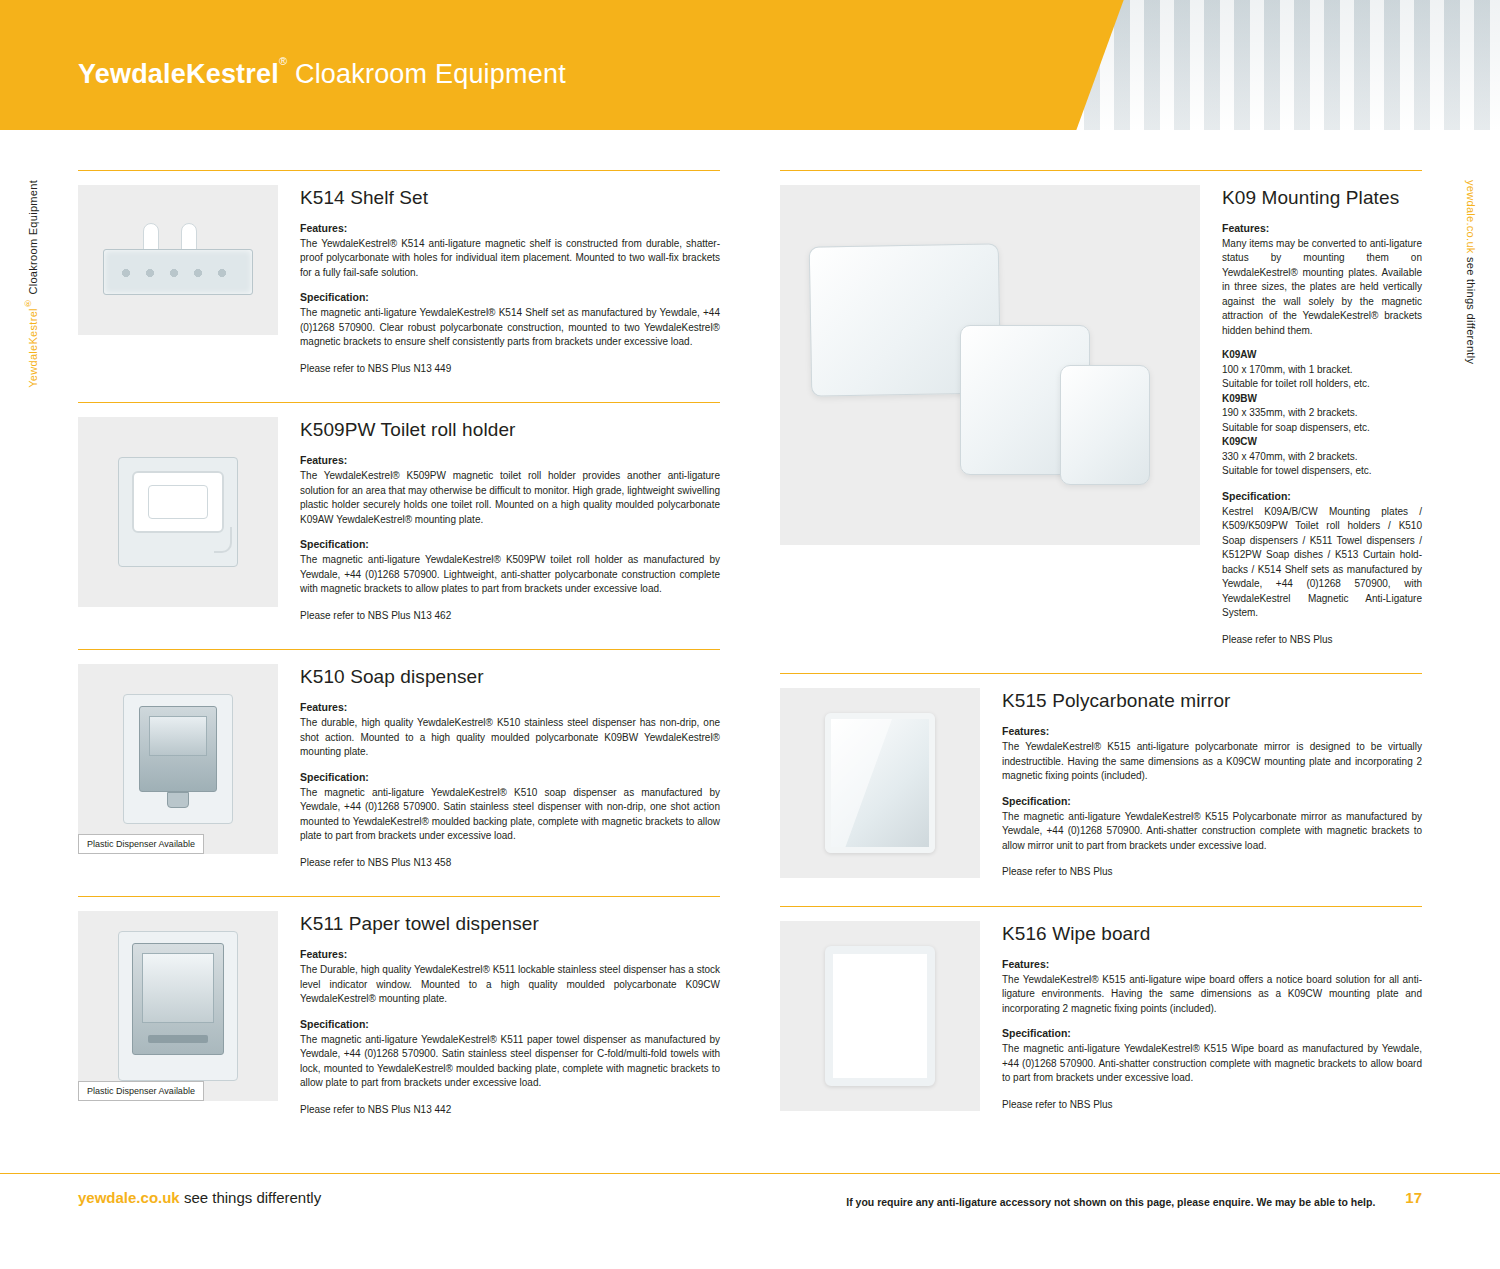YewdaleKestrel® Cloakroom Equipment
YewdaleKestrel® Cloakroom Equipment
yewdale.co.uk see things differently
K514 Shelf Set
Features:
The YewdaleKestrel® K514 anti-ligature magnetic shelf is constructed from durable, shatter-proof polycarbonate with holes for individual item placement. Mounted to two wall-fix brackets for a fully fail-safe solution.
Specification:
The magnetic anti-ligature YewdaleKestrel® K514 Shelf set as manufactured by Yewdale, +44 (0)1268 570900. Clear robust polycarbonate construction, mounted to two YewdaleKestrel® magnetic brackets to ensure shelf consistently parts from brackets under excessive load.
Please refer to NBS Plus N13 449
K509PW Toilet roll holder
Features:
The YewdaleKestrel® K509PW magnetic toilet roll holder provides another anti-ligature solution for an area that may otherwise be difficult to monitor. High grade, lightweight swivelling plastic holder securely holds one toilet roll. Mounted on a high quality moulded polycarbonate K09AW YewdaleKestrel® mounting plate.
Specification:
The magnetic anti-ligature YewdaleKestrel® K509PW toilet roll holder as manufactured by Yewdale, +44 (0)1268 570900. Lightweight, anti-shatter polycarbonate construction complete with magnetic brackets to allow plates to part from brackets under excessive load.
Please refer to NBS Plus N13 462
Plastic Dispenser Available
K510 Soap dispenser
Features:
The durable, high quality YewdaleKestrel® K510 stainless steel dispenser has non-drip, one shot action. Mounted to a high quality moulded polycarbonate K09BW YewdaleKestrel® mounting plate.
Specification:
The magnetic anti-ligature YewdaleKestrel® K510 soap dispenser as manufactured by Yewdale, +44 (0)1268 570900. Satin stainless steel dispenser with non-drip, one shot action mounted to YewdaleKestrel® moulded backing plate, complete with magnetic brackets to allow plate to part from brackets under excessive load.
Please refer to NBS Plus N13 458
Plastic Dispenser Available
K511 Paper towel dispenser
Features:
The Durable, high quality YewdaleKestrel® K511 lockable stainless steel dispenser has a stock level indicator window. Mounted to a high quality moulded polycarbonate K09CW YewdaleKestrel® mounting plate.
Specification:
The magnetic anti-ligature YewdaleKestrel® K511 paper towel dispenser as manufactured by Yewdale, +44 (0)1268 570900. Satin stainless steel dispenser for C-fold/multi-fold towels with lock, mounted to YewdaleKestrel® moulded backing plate, complete with magnetic brackets to allow plate to part from brackets under excessive load.
Please refer to NBS Plus N13 442
K09 Mounting Plates
Features:
Many items may be converted to anti-ligature status by mounting them on YewdaleKestrel® mounting plates. Available in three sizes, the plates are held vertically against the wall solely by the magnetic attraction of the YewdaleKestrel® brackets hidden behind them.
K09AW
100 x 170mm, with 1 bracket.
Suitable for toilet roll holders, etc.
K09BW
190 x 335mm, with 2 brackets.
Suitable for soap dispensers, etc.
K09CW
330 x 470mm, with 2 brackets.
Suitable for towel dispensers, etc.
Specification:
Kestrel K09A/B/CW Mounting plates / K509/K509PW Toilet roll holders / K510 Soap dispensers / K511 Towel dispensers / K512PW Soap dishes / K513 Curtain hold-backs / K514 Shelf sets as manufactured by Yewdale, +44 (0)1268 570900, with YewdaleKestrel Magnetic Anti-Ligature System.
Please refer to NBS Plus
K515 Polycarbonate mirror
Features:
The YewdaleKestrel® K515 anti-ligature polycarbonate mirror is designed to be virtually indestructible. Having the same dimensions as a K09CW mounting plate and incorporating 2 magnetic fixing points (included).
Specification:
The magnetic anti-ligature YewdaleKestrel® K515 Polycarbonate mirror as manufactured by Yewdale, +44 (0)1268 570900. Anti-shatter construction complete with magnetic brackets to allow mirror unit to part from brackets under excessive load.
Please refer to NBS Plus
K516 Wipe board
Features:
The YewdaleKestrel® K515 anti-ligature wipe board offers a notice board solution for all anti-ligature environments. Having the same dimensions as a K09CW mounting plate and incorporating 2 magnetic fixing points (included).
Specification:
The magnetic anti-ligature YewdaleKestrel® K515 Wipe board as manufactured by Yewdale, +44 (0)1268 570900. Anti-shatter construction complete with magnetic brackets to allow board to part from brackets under excessive load.
Please refer to NBS Plus
yewdale.co.uk see things differently
If you require any anti-ligature accessory not shown on this page, please enquire. We may be able to help.
17